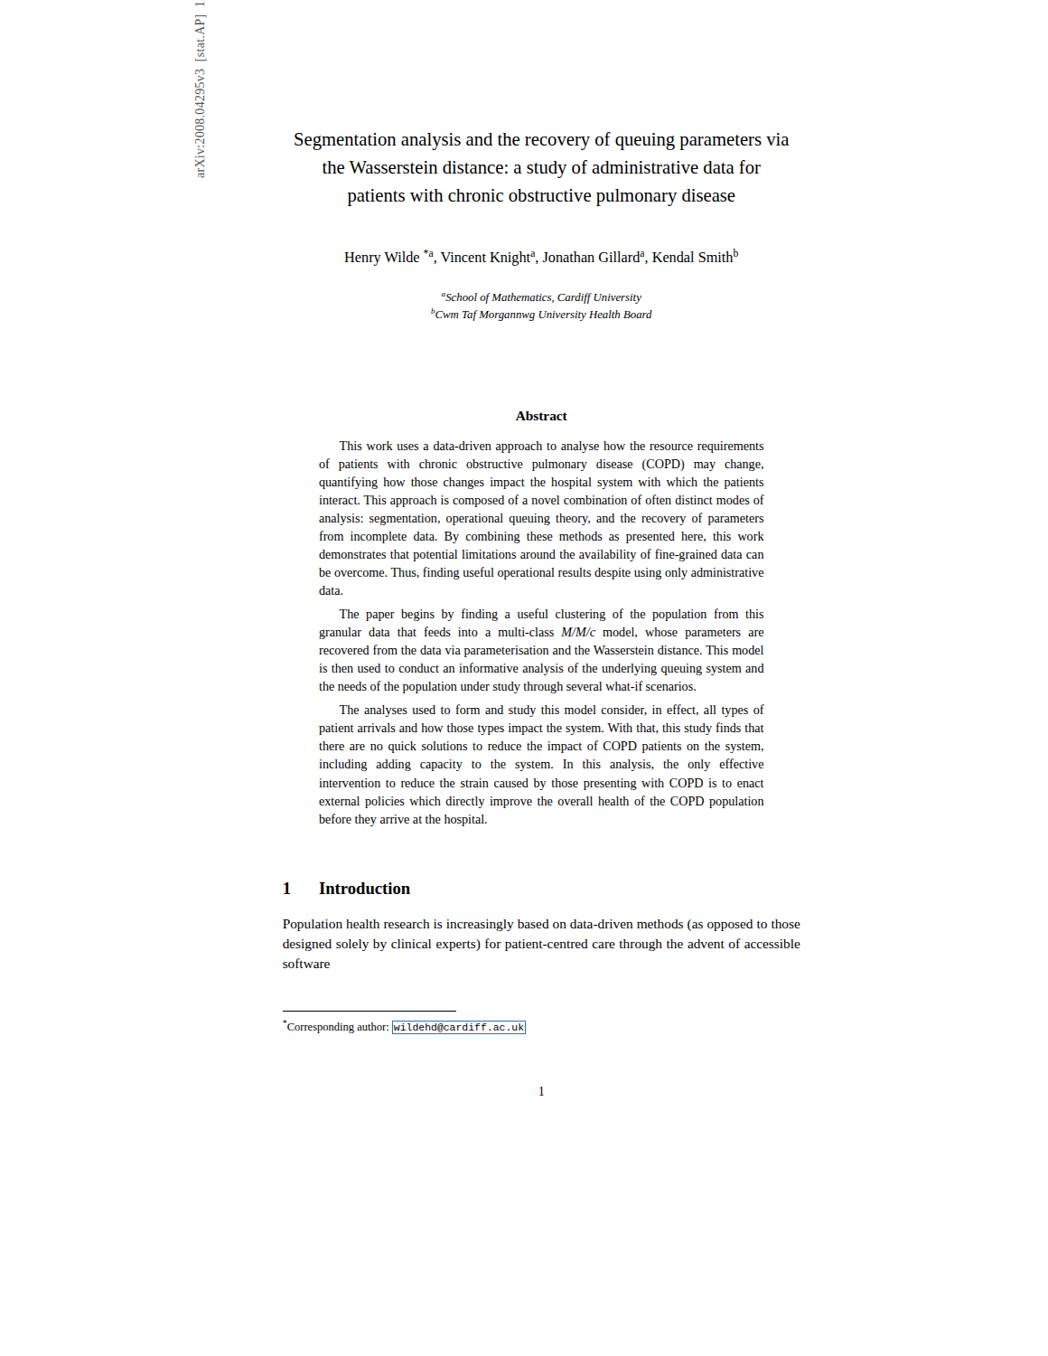arXiv:2008.04295v3 [stat.AP] 14 Aug 2020
Segmentation analysis and the recovery of queuing parameters via
the Wasserstein distance: a study of administrative data for
patients with chronic obstructive pulmonary disease
Henry Wilde *a, Vincent Knighta, Jonathan Gillarda, Kendal Smithb
aSchool of Mathematics, Cardiff University
bCwm Taf Morgannwg University Health Board
Abstract
This work uses a data-driven approach to analyse how the resource requirements of patients with chronic obstructive pulmonary disease (COPD) may change, quantifying how those changes impact the hospital system with which the patients interact. This approach is composed of a novel combination of often distinct modes of analysis: segmentation, operational queuing theory, and the recovery of parameters from incomplete data. By combining these methods as presented here, this work demonstrates that potential limitations around the availability of fine-grained data can be overcome. Thus, finding useful operational results despite using only administrative data.
The paper begins by finding a useful clustering of the population from this granular data that feeds into a multi-class M/M/c model, whose parameters are recovered from the data via parameterisation and the Wasserstein distance. This model is then used to conduct an informative analysis of the underlying queuing system and the needs of the population under study through several what-if scenarios.
The analyses used to form and study this model consider, in effect, all types of patient arrivals and how those types impact the system. With that, this study finds that there are no quick solutions to reduce the impact of COPD patients on the system, including adding capacity to the system. In this analysis, the only effective intervention to reduce the strain caused by those presenting with COPD is to enact external policies which directly improve the overall health of the COPD population before they arrive at the hospital.
1 Introduction
Population health research is increasingly based on data-driven methods (as opposed to those designed solely by clinical experts) for patient-centred care through the advent of accessible software
*Corresponding author: wildehd@cardiff.ac.uk
1